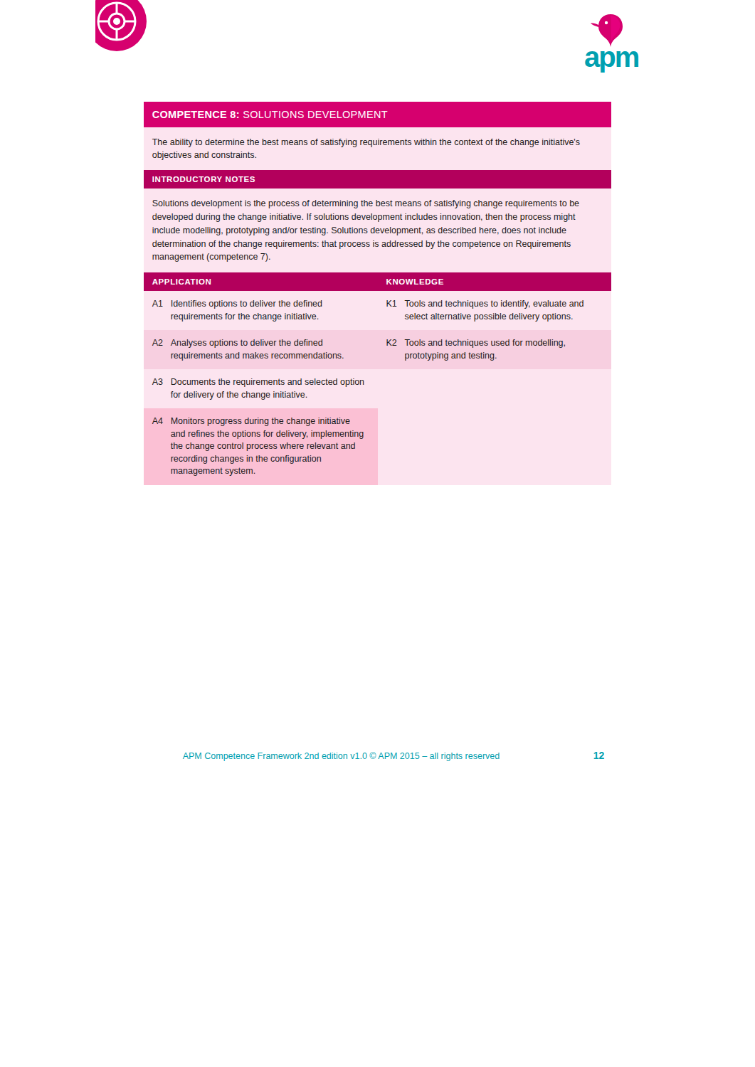apm
| COMPETENCE 8: Solutions Development |
| The ability to determine the best means of satisfying requirements within the context of the change initiative's objectives and constraints. |
| INTRODUCTORY NOTES |
| Solutions development is the process of determining the best means of satisfying change requirements to be developed during the change initiative. If solutions development includes innovation, then the process might include modelling, prototyping and/or testing. Solutions development, as described here, does not include determination of the change requirements: that process is addressed by the competence on Requirements management (competence 7). |
| APPLICATION | KNOWLEDGE |
| A1 Identifies options to deliver the defined requirements for the change initiative. | K1 Tools and techniques to identify, evaluate and select alternative possible delivery options. |
| A2 Analyses options to deliver the defined requirements and makes recommendations. | K2 Tools and techniques used for modelling, prototyping and testing. |
| A3 Documents the requirements and selected option for delivery of the change initiative. | |
| A4 Monitors progress during the change initiative and refines the options for delivery, implementing the change control process where relevant and recording changes in the configuration management system. | |
APM Competence Framework 2nd edition v1.0 © APM 2015 – all rights reserved
12